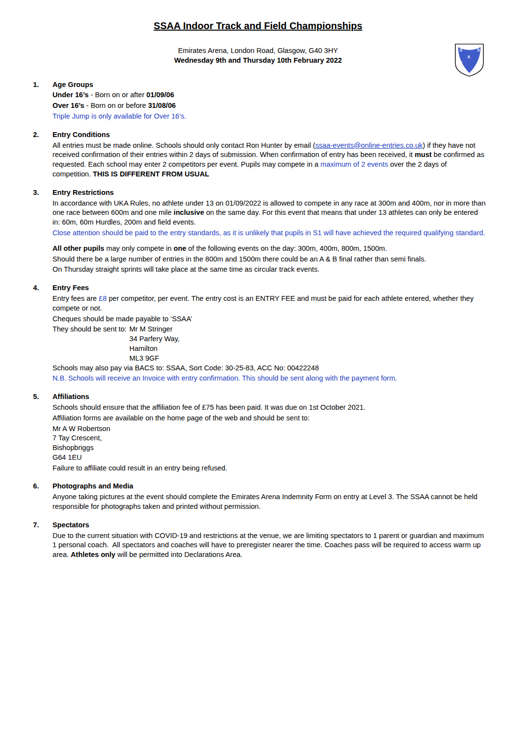SSAA Indoor Track and Field Championships
S S S A A Emirates Arena, London Road, Glasgow, G40 3HY Wednesday 9th and Thursday 10th February 2022
Age Groups
Under 16’s - Born on or after 01/09/06
Over 16’s - Born on or before 31/08/06
Triple Jump is only available for Over 16’s.
Entry Conditions
All entries must be made online. Schools should only contact Ron Hunter by email (ssaa-events@online-entries.co.uk) if they have not received confirmation of their entries within 2 days of submission. When confirmation of entry has been received, it must be confirmed as requested. Each school may enter 2 competitors per event. Pupils may compete in a maximum of 2 events over the 2 days of competition. THIS IS DIFFERENT FROM USUAL
Entry Restrictions
In accordance with UKA Rules, no athlete under 13 on 01/09/2022 is allowed to compete in any race at 300m and 400m, nor in more than one race between 600m and one mile inclusive on the same day. For this event that means that under 13 athletes can only be entered in: 60m, 60m Hurdles, 200m and field events.
Close attention should be paid to the entry standards, as it is unlikely that pupils in S1 will have achieved the required qualifying standard.
All other pupils may only compete in one of the following events on the day: 300m, 400m, 800m, 1500m.
Should there be a large number of entries in the 800m and 1500m there could be an A & B final rather than semi finals.
On Thursday straight sprints will take place at the same time as circular track events.
Entry Fees
Entry fees are £8 per competitor, per event. The entry cost is an ENTRY FEE and must be paid for each athlete entered, whether they compete or not.
Cheques should be made payable to ‘SSAA’
| They should be sent to: | Mr M Stringer |
| | 34 Parfery Way, |
| | Hamilton |
| | ML3 9GF |
Schools may also pay via BACS to: SSAA, Sort Code: 30-25-83, ACC No: 00422248
N.B. Schools will receive an Invoice with entry confirmation. This should be sent along with the payment form.
Affiliations
Schools should ensure that the affiliation fee of £75 has been paid. It was due on 1st October 2021.
Affiliation forms are available on the home page of the web and should be sent to:
Mr A W Robertson 7 Tay Crescent, Bishopbriggs G64 1EU
Failure to affiliate could result in an entry being refused.
Photographs and Media
Anyone taking pictures at the event should complete the Emirates Arena Indemnity Form on entry at Level 3. The SSAA cannot be held responsible for photographs taken and printed without permission.
Spectators
Due to the current situation with COVID-19 and restrictions at the venue, we are limiting spectators to 1 parent or guardian and maximum 1 personal coach. All spectators and coaches will have to preregister nearer the time. Coaches pass will be required to access warm up area. Athletes only will be permitted into Declarations Area.